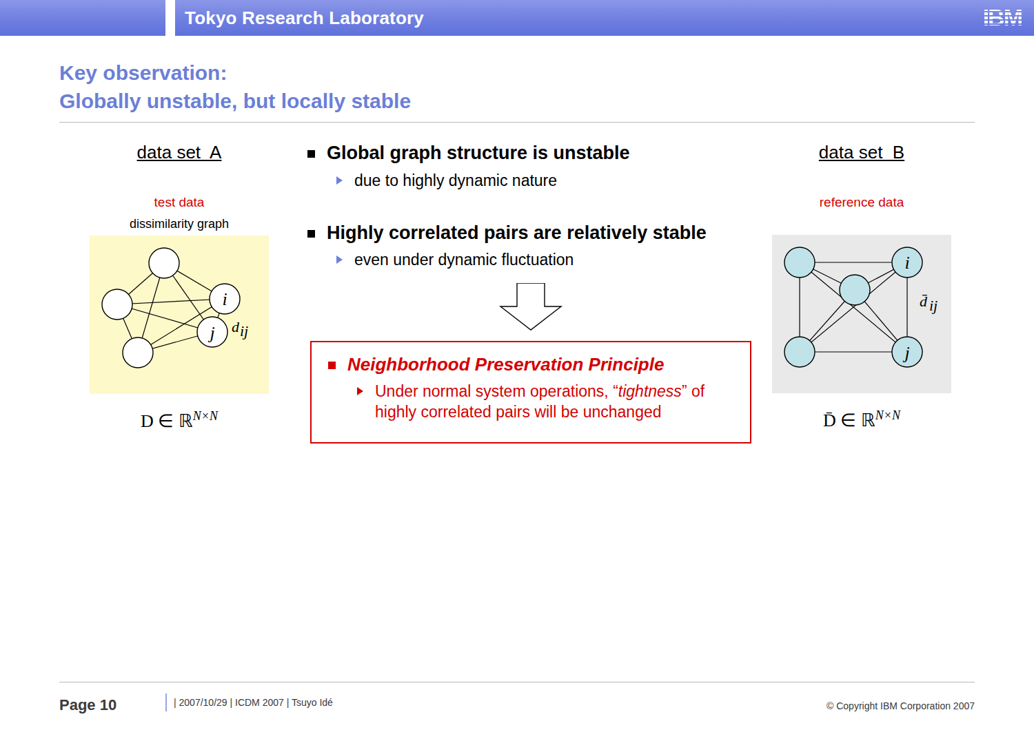Tokyo Research Laboratory
IBM
Key observation:
Globally unstable, but locally stable
data set A
test data
dissimilarity graph
i j d ij
D ∈ ℝN×N
Global graph structure is unstable
due to highly dynamic nature
Highly correlated pairs are relatively stable
even under dynamic fluctuation
Neighborhood Preservation Principle
Under normal system operations, “tightness” of highly correlated pairs will be unchanged
data set B
reference data
i j d̄ ij
D̄ ∈ ℝN×N
Page 10
| 2007/10/29 | ICDM 2007 | Tsuyo Idé
© Copyright IBM Corporation 2007